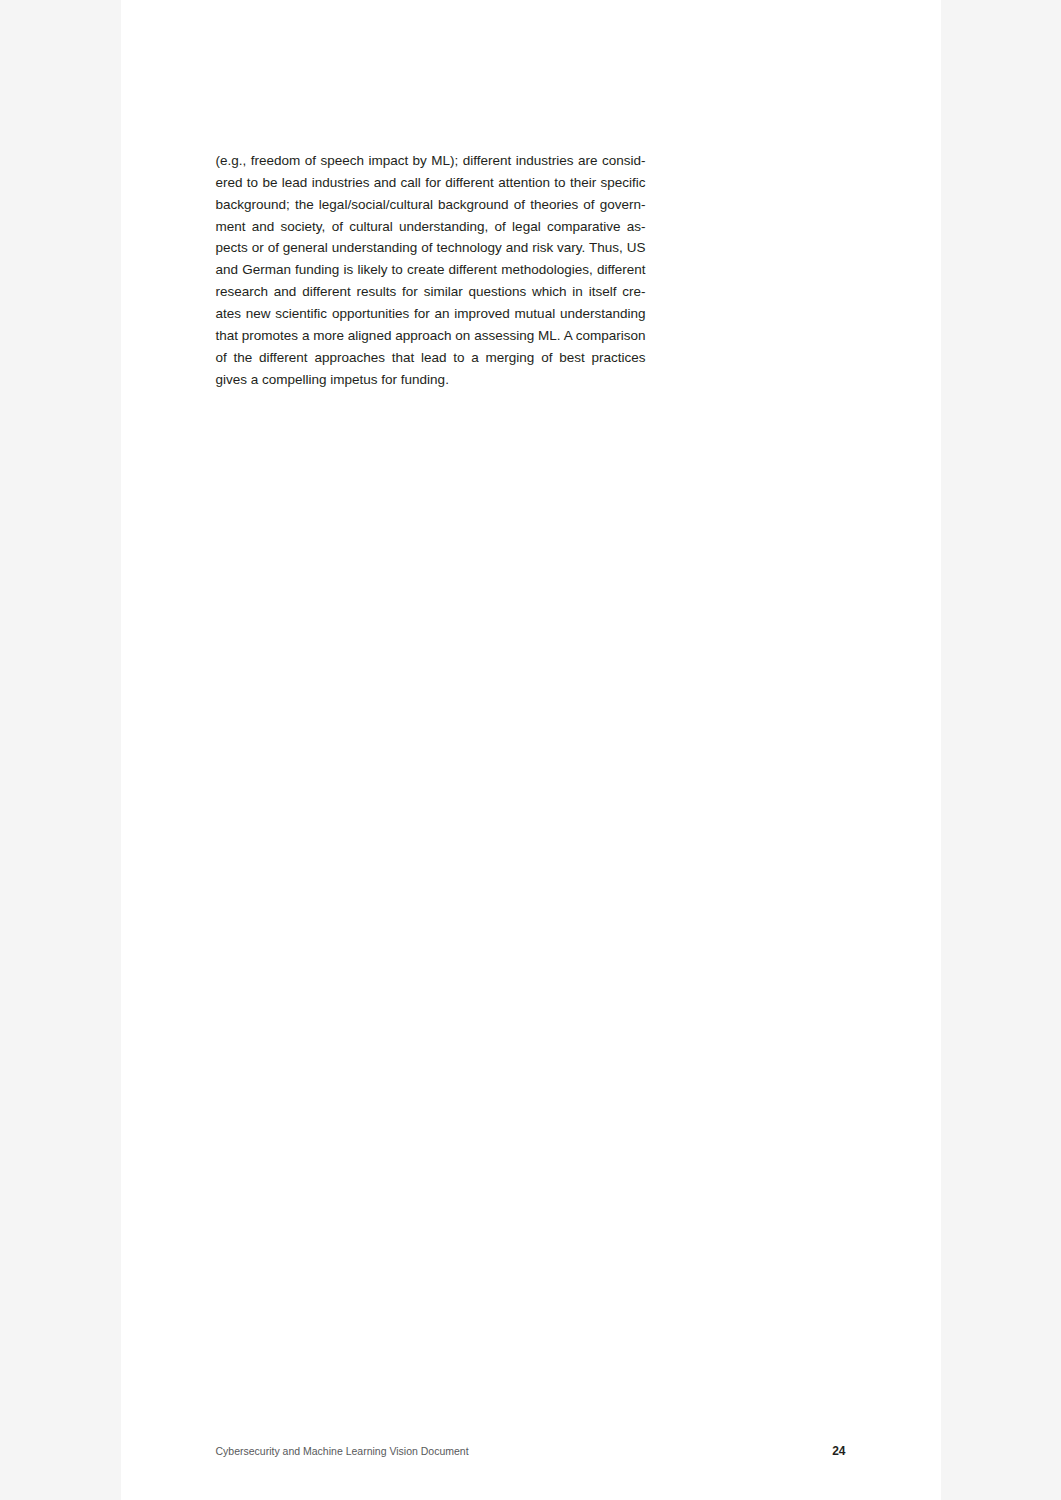(e.g., freedom of speech impact by ML); different industries are considered to be lead industries and call for different attention to their specific background; the legal/social/cultural background of theories of government and society, of cultural understanding, of legal comparative aspects or of general understanding of technology and risk vary. Thus, US and German funding is likely to create different methodologies, different research and different results for similar questions which in itself creates new scientific opportunities for an improved mutual understanding that promotes a more aligned approach on assessing ML. A comparison of the different approaches that lead to a merging of best practices gives a compelling impetus for funding.
Cybersecurity and Machine Learning Vision Document 24